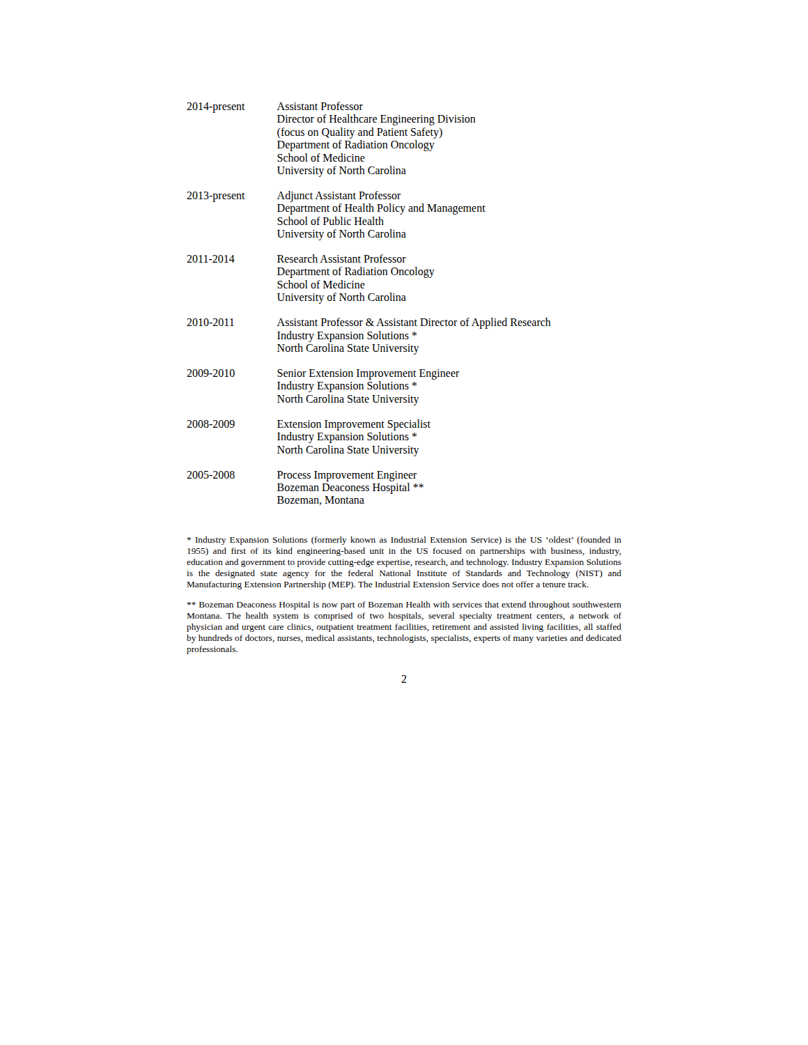| 2014-present | Assistant Professor Director of Healthcare Engineering Division (focus on Quality and Patient Safety) Department of Radiation Oncology School of Medicine University of North Carolina |
| 2013-present | Adjunct Assistant Professor Department of Health Policy and Management School of Public Health University of North Carolina |
| 2011-2014 | Research Assistant Professor Department of Radiation Oncology School of Medicine University of North Carolina |
| 2010-2011 | Assistant Professor & Assistant Director of Applied Research Industry Expansion Solutions * North Carolina State University |
| 2009-2010 | Senior Extension Improvement Engineer Industry Expansion Solutions * North Carolina State University |
| 2008-2009 | Extension Improvement Specialist Industry Expansion Solutions * North Carolina State University |
| 2005-2008 | Process Improvement Engineer Bozeman Deaconess Hospital ** Bozeman, Montana |
* Industry Expansion Solutions (formerly known as Industrial Extension Service) is the US ‘oldest’ (founded in 1955) and first of its kind engineering-based unit in the US focused on partnerships with business, industry, education and government to provide cutting-edge expertise, research, and technology. Industry Expansion Solutions is the designated state agency for the federal National Institute of Standards and Technology (NIST) and Manufacturing Extension Partnership (MEP). The Industrial Extension Service does not offer a tenure track.
** Bozeman Deaconess Hospital is now part of Bozeman Health with services that extend throughout southwestern Montana. The health system is comprised of two hospitals, several specialty treatment centers, a network of physician and urgent care clinics, outpatient treatment facilities, retirement and assisted living facilities, all staffed by hundreds of doctors, nurses, medical assistants, technologists, specialists, experts of many varieties and dedicated professionals.
2